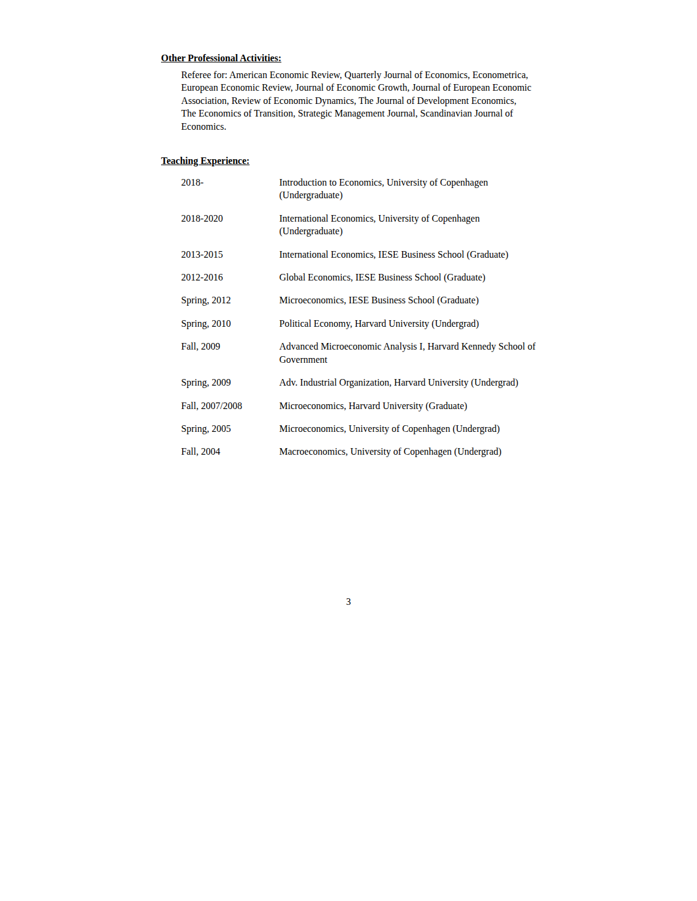Other Professional Activities:
Referee for: American Economic Review, Quarterly Journal of Economics, Econometrica, European Economic Review, Journal of Economic Growth, Journal of European Economic Association, Review of Economic Dynamics, The Journal of Development Economics, The Economics of Transition, Strategic Management Journal, Scandinavian Journal of Economics.
Teaching Experience:
| 2018- | Introduction to Economics, University of Copenhagen (Undergraduate) |
| 2018-2020 | International Economics, University of Copenhagen (Undergraduate) |
| 2013-2015 | International Economics, IESE Business School (Graduate) |
| 2012-2016 | Global Economics, IESE Business School (Graduate) |
| Spring, 2012 | Microeconomics, IESE Business School (Graduate) |
| Spring, 2010 | Political Economy, Harvard University (Undergrad) |
| Fall, 2009 | Advanced Microeconomic Analysis I, Harvard Kennedy School of Government |
| Spring, 2009 | Adv. Industrial Organization, Harvard University (Undergrad) |
| Fall, 2007/2008 | Microeconomics, Harvard University (Graduate) |
| Spring, 2005 | Microeconomics, University of Copenhagen (Undergrad) |
| Fall, 2004 | Macroeconomics, University of Copenhagen (Undergrad) |
3